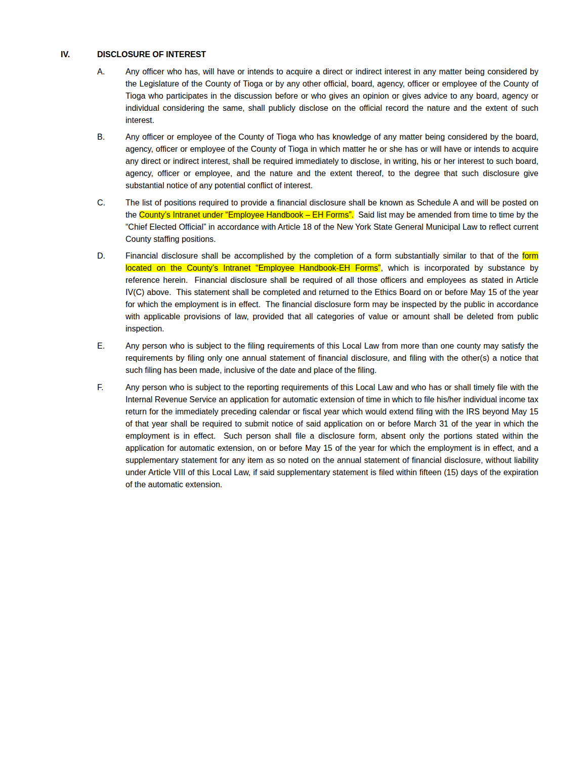| IV. | DISCLOSURE OF INTEREST |
| | A. | Any officer who has, will have or intends to acquire a direct or indirect interest in any matter being considered by the Legislature of the County of Tioga or by any other official, board, agency, officer or employee of the County of Tioga who participates in the discussion before or who gives an opinion or gives advice to any board, agency or individual considering the same, shall publicly disclose on the official record the nature and the extent of such interest. |
| | B. | Any officer or employee of the County of Tioga who has knowledge of any matter being considered by the board, agency, officer or employee of the County of Tioga in which matter he or she has or will have or intends to acquire any direct or indirect interest, shall be required immediately to disclose, in writing, his or her interest to such board, agency, officer or employee, and the nature and the extent thereof, to the degree that such disclosure give substantial notice of any potential conflict of interest. |
| | C. | The list of positions required to provide a financial disclosure shall be known as Schedule A and will be posted on the County’s Intranet under “Employee Handbook – EH Forms”. Said list may be amended from time to time by the “Chief Elected Official” in accordance with Article 18 of the New York State General Municipal Law to reflect current County staffing positions. |
| | D. | Financial disclosure shall be accomplished by the completion of a form substantially similar to that of the form located on the County’s Intranet “Employee Handbook-EH Forms” , which is incorporated by substance by reference herein. Financial disclosure shall be required of all those officers and employees as stated in Article IV(C) above. This statement shall be completed and returned to the Ethics Board on or before May 15 of the year for which the employment is in effect. The financial disclosure form may be inspected by the public in accordance with applicable provisions of law, provided that all categories of value or amount shall be deleted from public inspection. |
| | E. | Any person who is subject to the filing requirements of this Local Law from more than one county may satisfy the requirements by filing only one annual statement of financial disclosure, and filing with the other(s) a notice that such filing has been made, inclusive of the date and place of the filing. |
| | F. | Any person who is subject to the reporting requirements of this Local Law and who has or shall timely file with the Internal Revenue Service an application for automatic extension of time in which to file his/her individual income tax return for the immediately preceding calendar or fiscal year which would extend filing with the IRS beyond May 15 of that year shall be required to submit notice of said application on or before March 31 of the year in which the employment is in effect. Such person shall file a disclosure form, absent only the portions stated within the application for automatic extension, on or before May 15 of the year for which the employment is in effect, and a supplementary statement for any item as so noted on the annual statement of financial disclosure, without liability under Article VIII of this Local Law, if said supplementary statement is filed within fifteen (15) days of the expiration of the automatic extension. |